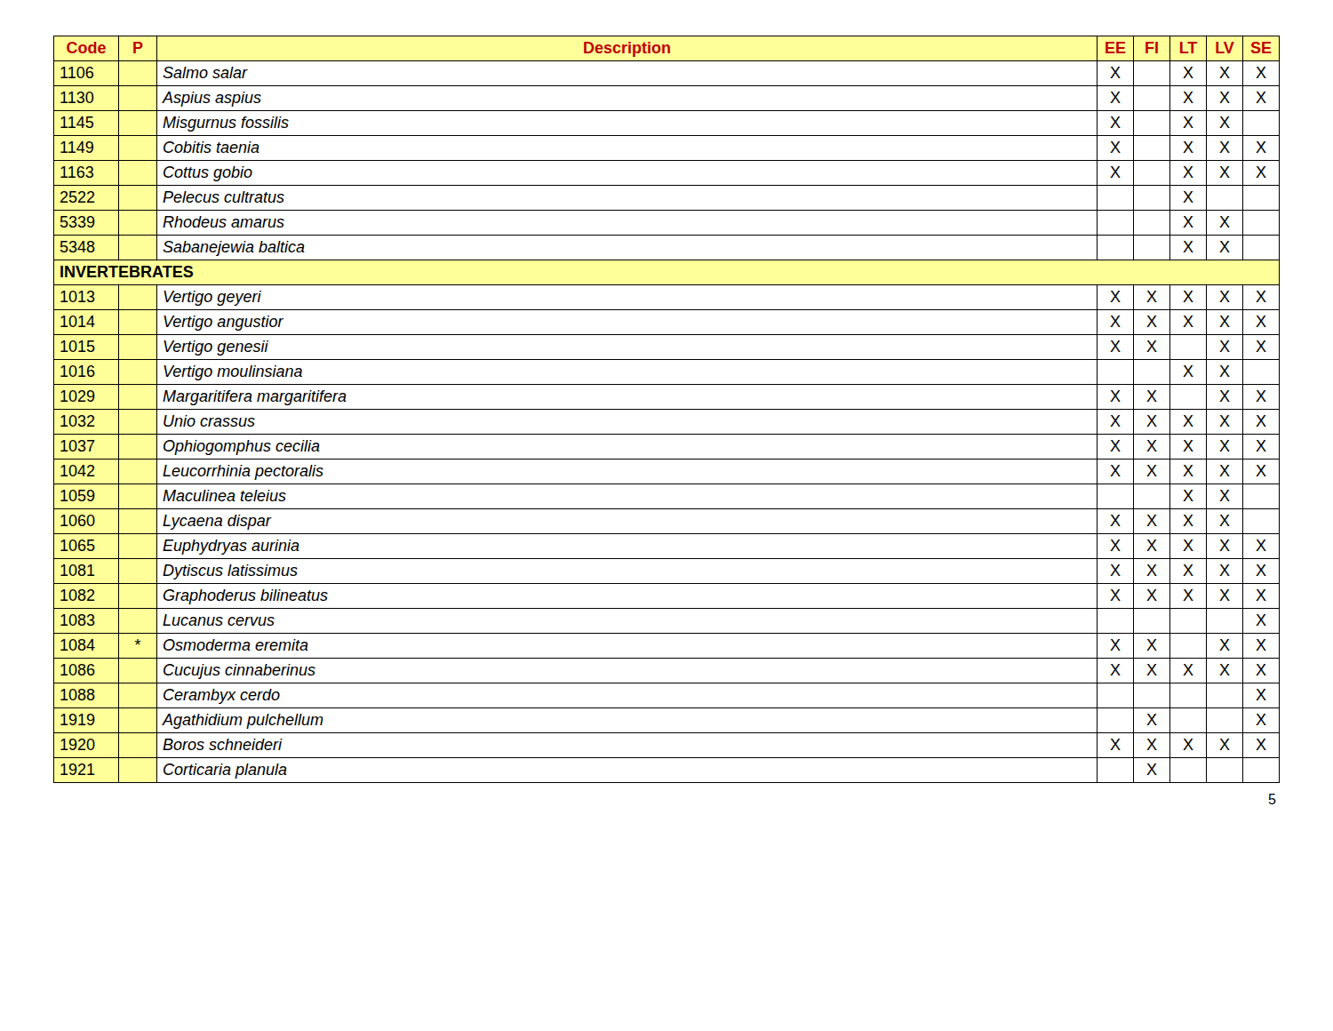| Code | P | Description | EE | FI | LT | LV | SE |
| --- | --- | --- | --- | --- | --- | --- | --- |
| 1106 | | Salmo salar | X | | X | X | X |
| 1130 | | Aspius aspius | X | | X | X | X |
| 1145 | | Misgurnus fossilis | X | | X | X | |
| 1149 | | Cobitis taenia | X | | X | X | X |
| 1163 | | Cottus gobio | X | | X | X | X |
| 2522 | | Pelecus cultratus | | | X | | |
| 5339 | | Rhodeus amarus | | | X | X | |
| 5348 | | Sabanejewia baltica | | | X | X | |
| INVERTEBRATES |
| 1013 | | Vertigo geyeri | X | X | X | X | X |
| 1014 | | Vertigo angustior | X | X | X | X | X |
| 1015 | | Vertigo genesii | X | X | | X | X |
| 1016 | | Vertigo moulinsiana | | | X | X | |
| 1029 | | Margaritifera margaritifera | X | X | | X | X |
| 1032 | | Unio crassus | X | X | X | X | X |
| 1037 | | Ophiogomphus cecilia | X | X | X | X | X |
| 1042 | | Leucorrhinia pectoralis | X | X | X | X | X |
| 1059 | | Maculinea teleius | | | X | X | |
| 1060 | | Lycaena dispar | X | X | X | X | |
| 1065 | | Euphydryas aurinia | X | X | X | X | X |
| 1081 | | Dytiscus latissimus | X | X | X | X | X |
| 1082 | | Graphoderus bilineatus | X | X | X | X | X |
| 1083 | | Lucanus cervus | | | | | X |
| 1084 | * | Osmoderma eremita | X | X | | X | X |
| 1086 | | Cucujus cinnaberinus | X | X | X | X | X |
| 1088 | | Cerambyx cerdo | | | | | X |
| 1919 | | Agathidium pulchellum | | X | | | X |
| 1920 | | Boros schneideri | X | X | X | X | X |
| 1921 | | Corticaria planula | | X | | | |
5